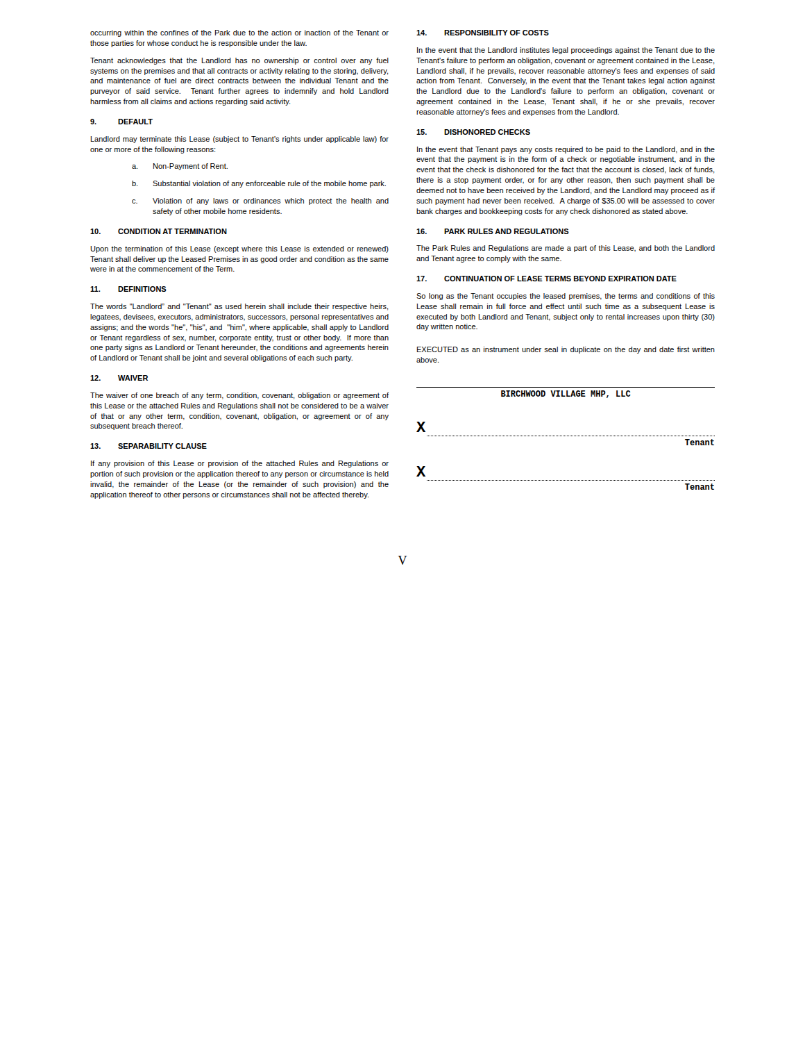occurring within the confines of the Park due to the action or inaction of the Tenant or those parties for whose conduct he is responsible under the law.
Tenant acknowledges that the Landlord has no ownership or control over any fuel systems on the premises and that all contracts or activity relating to the storing, delivery, and maintenance of fuel are direct contracts between the individual Tenant and the purveyor of said service. Tenant further agrees to indemnify and hold Landlord harmless from all claims and actions regarding said activity.
9. DEFAULT
Landlord may terminate this Lease (subject to Tenant's rights under applicable law) for one or more of the following reasons:
a. Non-Payment of Rent.
b. Substantial violation of any enforceable rule of the mobile home park.
c. Violation of any laws or ordinances which protect the health and safety of other mobile home residents.
10. CONDITION AT TERMINATION
Upon the termination of this Lease (except where this Lease is extended or renewed) Tenant shall deliver up the Leased Premises in as good order and condition as the same were in at the commencement of the Term.
11. DEFINITIONS
The words "Landlord” and "Tenant" as used herein shall include their respective heirs, legatees, devisees, executors, administrators, successors, personal representatives and assigns; and the words "he", "his", and "him", where applicable, shall apply to Landlord or Tenant regardless of sex, number, corporate entity, trust or other body. If more than one party signs as Landlord or Tenant hereunder, the conditions and agreements herein of Landlord or Tenant shall be joint and several obligations of each such party.
12. WAIVER
The waiver of one breach of any term, condition, covenant, obligation or agreement of this Lease or the attached Rules and Regulations shall not be considered to be a waiver of that or any other term, condition, covenant, obligation, or agreement or of any subsequent breach thereof.
13. SEPARABILITY CLAUSE
If any provision of this Lease or provision of the attached Rules and Regulations or portion of such provision or the application thereof to any person or circumstance is held invalid, the remainder of the Lease (or the remainder of such provision) and the application thereof to other persons or circumstances shall not be affected thereby.
14. RESPONSIBILITY OF COSTS
In the event that the Landlord institutes legal proceedings against the Tenant due to the Tenant's failure to perform an obligation, covenant or agreement contained in the Lease, Landlord shall, if he prevails, recover reasonable attorney's fees and expenses of said action from Tenant. Conversely, in the event that the Tenant takes legal action against the Landlord due to the Landlord's failure to perform an obligation, covenant or agreement contained in the Lease, Tenant shall, if he or she prevails, recover reasonable attorney's fees and expenses from the Landlord.
15. DISHONORED CHECKS
In the event that Tenant pays any costs required to be paid to the Landlord, and in the event that the payment is in the form of a check or negotiable instrument, and in the event that the check is dishonored for the fact that the account is closed, lack of funds, there is a stop payment order, or for any other reason, then such payment shall be deemed not to have been received by the Landlord, and the Landlord may proceed as if such payment had never been received. A charge of $35.00 will be assessed to cover bank charges and bookkeeping costs for any check dishonored as stated above.
16. PARK RULES AND REGULATIONS
The Park Rules and Regulations are made a part of this Lease, and both the Landlord and Tenant agree to comply with the same.
17. CONTINUATION OF LEASE TERMS BEYOND EXPIRATION DATE
So long as the Tenant occupies the leased premises, the terms and conditions of this Lease shall remain in full force and effect until such time as a subsequent Lease is executed by both Landlord and Tenant, subject only to rental increases upon thirty (30) day written notice.
EXECUTED as an instrument under seal in duplicate on the day and date first written above.
BIRCHWOOD VILLAGE MHP, LLC
X
Tenant
X
Tenant
V